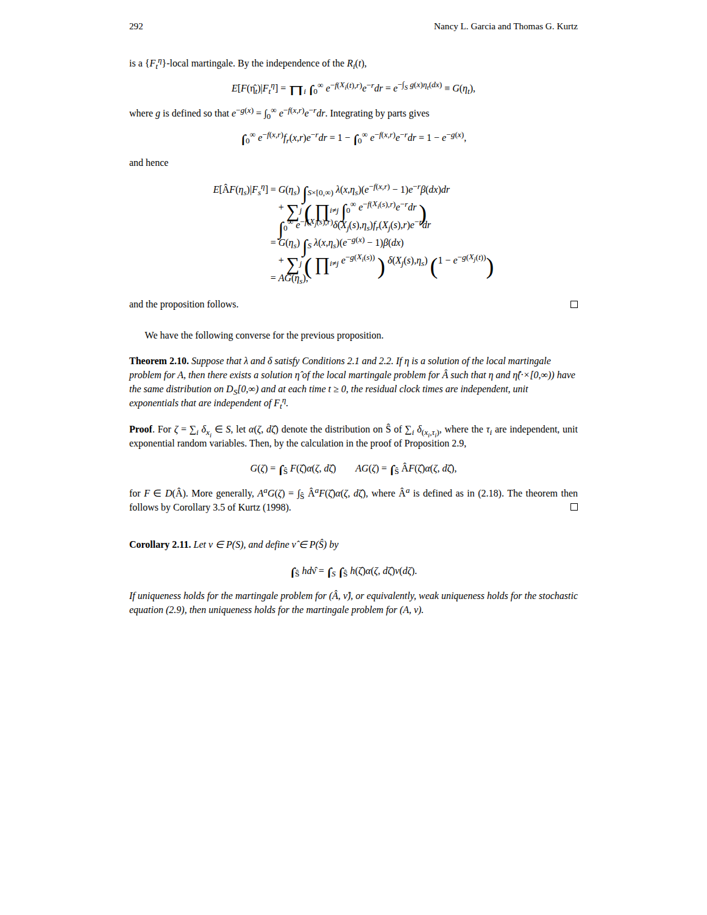292 Nancy L. Garcia and Thomas G. Kurtz
is a {Ftη}-local martingale. By the independence of the Ri(t),
E[F(η̂t)|Ftη] = ∏i ∫0∞ e−f(Xi(t),r)e−rdr = e−∫S g(x)ηt(dx) ≡ G(ηt),
where g is defined so that e−g(x) = ∫0∞ e−f(x,r)e−rdr. Integrating by parts gives
∫0∞ e−f(x,r)fr(x,r)e−rdr = 1 − ∫0∞ e−f(x,r)e−rdr = 1 − e−g(x),
and hence
| E [ Â F ( η s )/ F s η ] | = | G ( η s ) ∫ S ×[0,∞) λ ( x , η s )( e − f ( x , r ) − 1) e − r β ( dx ) dr |
| | | + ∑ j ( ∏ i ≠ j ∫ 0 ∞ e − f ( X i ( s ), r ) e − r dr ) |
| | | ∫ 0 ∞ e − f ( X j ( s ), r ) δ ( X j ( s ), η s ) f r ( X j ( s ), r ) e − r dr |
| | = | G ( η s ) ∫ S λ ( x , η s )( e − g ( x ) − 1) β ( dx ) |
| | | + ∑ j ( ∏ i ≠ j e − g ( X i ( s )) ) δ ( X j ( s ), η s ) ( 1 − e − g ( X j ( t )) ) |
| | = | AG ( η s ), |
and the proposition follows.
We have the following converse for the previous proposition.
Theorem 2.10. Suppose that λ and δ satisfy Conditions 2.1 and 2.2. If η is a solution of the local martingale problem for A, then there exists a solution η̂ of the local martingale problem for Â such that η and η̂(·×[0,∞)) have the same distribution on DS[0,∞) and at each time t ≥ 0, the residual clock times are independent, unit exponentials that are independent of Ftη.
Proof. For ζ = ∑i δxi ∈ S, let α(ζ, dζ̂) denote the distribution on Ŝ of ∑i δ(xi,τi), where the τi are independent, unit exponential random variables. Then, by the calculation in the proof of Proposition 2.9,
G(ζ) = ∫Ŝ F(ζ̂)α(ζ, dζ̂) AG(ζ) = ∫Ŝ ÂF(ζ̂)α(ζ, dζ̂),
for F ∈ D(Â). More generally, AaG(ζ) = ∫Ŝ ÂaF(ζ̂)α(ζ, dζ̂), where Âa is defined as in (2.18). The theorem then follows by Corollary 3.5 of Kurtz (1998).
Corollary 2.11. Let ν ∈ P(S), and define ν̂ ∈ P(Ŝ) by
∫Ŝ hdν̂ = ∫S ∫Ŝ h(ζ̂)α(ζ, dζ̂)ν(dζ).
If uniqueness holds for the martingale problem for (Â, ν̂), or equivalently, weak uniqueness holds for the stochastic equation (2.9), then uniqueness holds for the martingale problem for (A, ν).